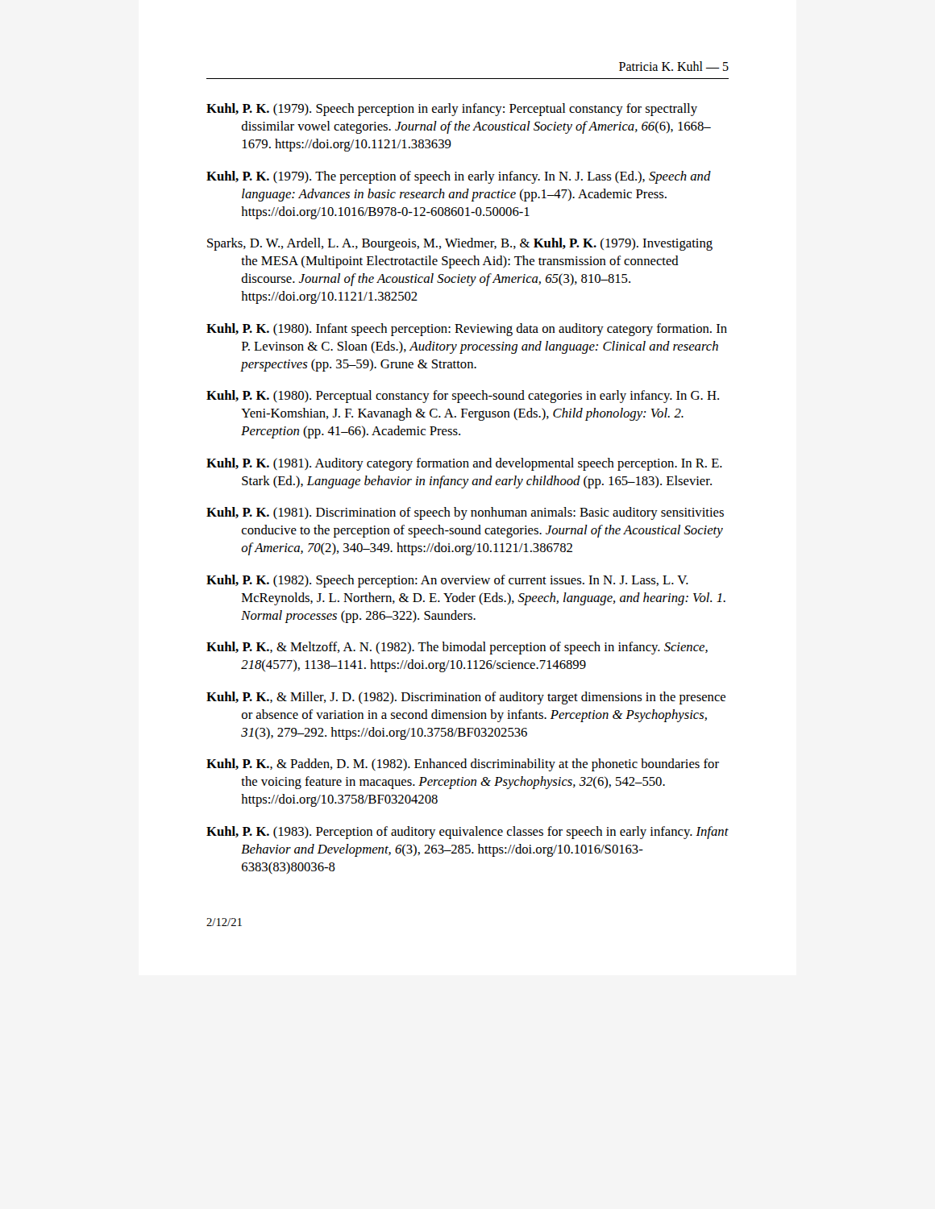Patricia K. Kuhl — 5
Kuhl, P. K. (1979). Speech perception in early infancy: Perceptual constancy for spectrally dissimilar vowel categories. Journal of the Acoustical Society of America, 66(6), 1668–1679. https://doi.org/10.1121/1.383639
Kuhl, P. K. (1979). The perception of speech in early infancy. In N. J. Lass (Ed.), Speech and language: Advances in basic research and practice (pp.1–47). Academic Press. https://doi.org/10.1016/B978-0-12-608601-0.50006-1
Sparks, D. W., Ardell, L. A., Bourgeois, M., Wiedmer, B., & Kuhl, P. K. (1979). Investigating the MESA (Multipoint Electrotactile Speech Aid): The transmission of connected discourse. Journal of the Acoustical Society of America, 65(3), 810–815. https://doi.org/10.1121/1.382502
Kuhl, P. K. (1980). Infant speech perception: Reviewing data on auditory category formation. In P. Levinson & C. Sloan (Eds.), Auditory processing and language: Clinical and research perspectives (pp. 35–59). Grune & Stratton.
Kuhl, P. K. (1980). Perceptual constancy for speech-sound categories in early infancy. In G. H. Yeni-Komshian, J. F. Kavanagh & C. A. Ferguson (Eds.), Child phonology: Vol. 2. Perception (pp. 41–66). Academic Press.
Kuhl, P. K. (1981). Auditory category formation and developmental speech perception. In R. E. Stark (Ed.), Language behavior in infancy and early childhood (pp. 165–183). Elsevier.
Kuhl, P. K. (1981). Discrimination of speech by nonhuman animals: Basic auditory sensitivities conducive to the perception of speech-sound categories. Journal of the Acoustical Society of America, 70(2), 340–349. https://doi.org/10.1121/1.386782
Kuhl, P. K. (1982). Speech perception: An overview of current issues. In N. J. Lass, L. V. McReynolds, J. L. Northern, & D. E. Yoder (Eds.), Speech, language, and hearing: Vol. 1. Normal processes (pp. 286–322). Saunders.
Kuhl, P. K., & Meltzoff, A. N. (1982). The bimodal perception of speech in infancy. Science, 218(4577), 1138–1141. https://doi.org/10.1126/science.7146899
Kuhl, P. K., & Miller, J. D. (1982). Discrimination of auditory target dimensions in the presence or absence of variation in a second dimension by infants. Perception & Psychophysics, 31(3), 279–292. https://doi.org/10.3758/BF03202536
Kuhl, P. K., & Padden, D. M. (1982). Enhanced discriminability at the phonetic boundaries for the voicing feature in macaques. Perception & Psychophysics, 32(6), 542–550. https://doi.org/10.3758/BF03204208
Kuhl, P. K. (1983). Perception of auditory equivalence classes for speech in early infancy. Infant Behavior and Development, 6(3), 263–285. https://doi.org/10.1016/S0163-6383(83)80036-8
2/12/21